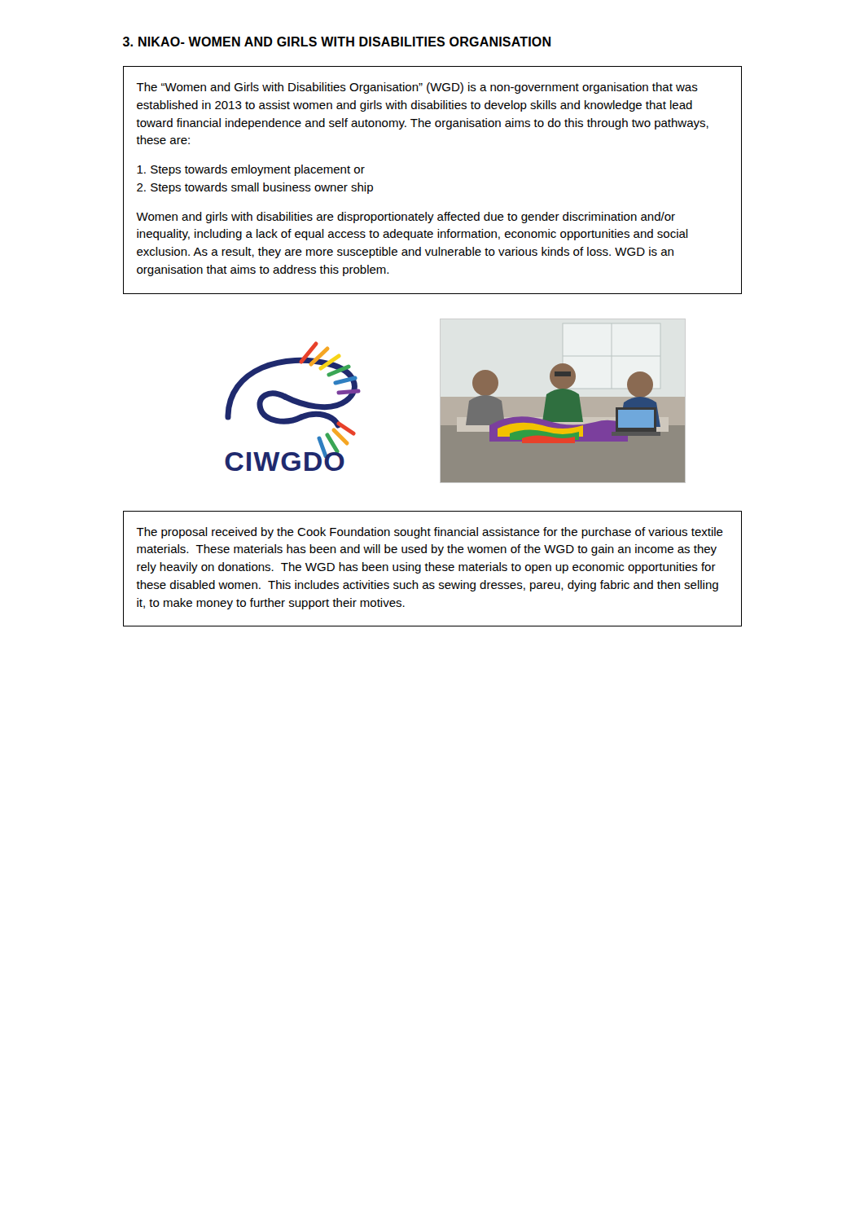3. NIKAO- WOMEN AND GIRLS WITH DISABILITIES ORGANISATION
The “Women and Girls with Disabilities Organisation” (WGD) is a non-government organisation that was established in 2013 to assist women and girls with disabilities to develop skills and knowledge that lead toward financial independence and self autonomy. The organisation aims to do this through two pathways, these are:
1. Steps towards emloyment placement or
2. Steps towards small business owner ship
Women and girls with disabilities are disproportionately affected due to gender discrimination and/or inequality, including a lack of equal access to adequate information, economic opportunities and social exclusion. As a result, they are more susceptible and vulnerable to various kinds of loss. WGD is an organisation that aims to address this problem.
CIWGDO
The proposal received by the Cook Foundation sought financial assistance for the purchase of various textile materials. These materials has been and will be used by the women of the WGD to gain an income as they rely heavily on donations. The WGD has been using these materials to open up economic opportunities for these disabled women. This includes activities such as sewing dresses, pareu, dying fabric and then selling it, to make money to further support their motives.